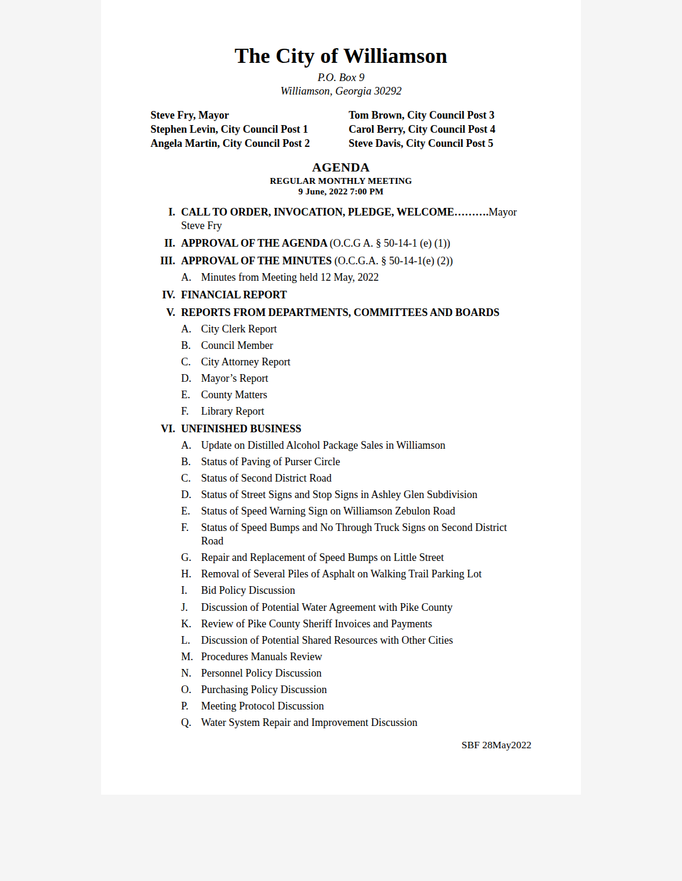The City of Williamson
P.O. Box 9
Williamson, Georgia 30292
| Steve Fry, Mayor | Tom Brown, City Council Post 3 |
| Stephen Levin, City Council Post 1 | Carol Berry, City Council Post 4 |
| Angela Martin, City Council Post 2 | Steve Davis, City Council Post 5 |
AGENDA
REGULAR MONTHLY MEETING9 June, 2022 7:00 PM
CALL TO ORDER, INVOCATION, PLEDGE, WELCOME……….Mayor Steve Fry
APPROVAL OF THE AGENDA (O.C.G A. § 50-14-1 (e) (1))
APPROVAL OF THE MINUTES (O.C.G.A. § 50-14-1(e) (2))
Minutes from Meeting held 12 May, 2022
FINANCIAL REPORT
REPORTS FROM DEPARTMENTS, COMMITTEES AND BOARDS
City Clerk Report
Council Member
City Attorney Report
Mayor’s Report
County Matters
Library Report
UNFINISHED BUSINESS
Update on Distilled Alcohol Package Sales in Williamson
Status of Paving of Purser Circle
Status of Second District Road
Status of Street Signs and Stop Signs in Ashley Glen Subdivision
Status of Speed Warning Sign on Williamson Zebulon Road
Status of Speed Bumps and No Through Truck Signs on Second District Road
Repair and Replacement of Speed Bumps on Little Street
Removal of Several Piles of Asphalt on Walking Trail Parking Lot
Bid Policy Discussion
Discussion of Potential Water Agreement with Pike County
Review of Pike County Sheriff Invoices and Payments
Discussion of Potential Shared Resources with Other Cities
Procedures Manuals Review
Personnel Policy Discussion
Purchasing Policy Discussion
Meeting Protocol Discussion
Water System Repair and Improvement Discussion
SBF 28May2022